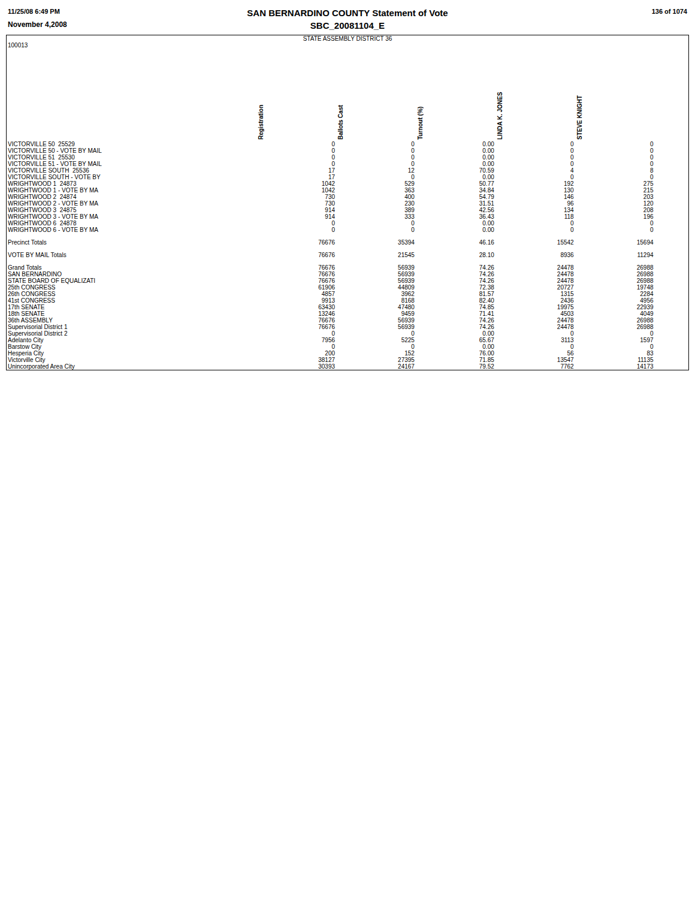| 11/25/08 6:49 PM | SAN BERNARDINO COUNTY Statement of Vote | 136 of 1074 |
| November 4,2008 | SBC_20081104_E | |
| STATE ASSEMBLY DISTRICT 36 |
| 100013 |
| | Registration | Ballots Cast | Turnout (%) | LINDA K. JONES | STEVE KNIGHT | |
| VICTORVILLE 50 25529 | 0 | 0 | 0.00 | 0 | 0 | |
| VICTORVILLE 50 - VOTE BY MAIL | 0 | 0 | 0.00 | 0 | 0 | |
| VICTORVILLE 51 25530 | 0 | 0 | 0.00 | 0 | 0 | |
| VICTORVILLE 51 - VOTE BY MAIL | 0 | 0 | 0.00 | 0 | 0 | |
| VICTORVILLE SOUTH 25536 | 17 | 12 | 70.59 | 4 | 8 | |
| VICTORVILLE SOUTH - VOTE BY | 17 | 0 | 0.00 | 0 | 0 | |
| WRIGHTWOOD 1 24873 | 1042 | 529 | 50.77 | 192 | 275 | |
| WRIGHTWOOD 1 - VOTE BY MA | 1042 | 363 | 34.84 | 130 | 215 | |
| WRIGHTWOOD 2 24874 | 730 | 400 | 54.79 | 146 | 203 | |
| WRIGHTWOOD 2 - VOTE BY MA | 730 | 230 | 31.51 | 96 | 120 | |
| WRIGHTWOOD 3 24875 | 914 | 389 | 42.56 | 134 | 208 | |
| WRIGHTWOOD 3 - VOTE BY MA | 914 | 333 | 36.43 | 118 | 196 | |
| WRIGHTWOOD 6 24878 | 0 | 0 | 0.00 | 0 | 0 | |
| WRIGHTWOOD 6 - VOTE BY MA | 0 | 0 | 0.00 | 0 | 0 | |
| Precinct Totals | 76676 | 35394 | 46.16 | 15542 | 15694 | |
| VOTE BY MAIL Totals | 76676 | 21545 | 28.10 | 8936 | 11294 | |
| Grand Totals | 76676 | 56939 | 74.26 | 24478 | 26988 | |
| SAN BERNARDINO | 76676 | 56939 | 74.26 | 24478 | 26988 | |
| STATE BOARD OF EQUALIZATI | 76676 | 56939 | 74.26 | 24478 | 26988 | |
| 25th CONGRESS | 61906 | 44809 | 72.38 | 20727 | 19748 | |
| 26th CONGRESS | 4857 | 3962 | 81.57 | 1315 | 2284 | |
| 41st CONGRESS | 9913 | 8168 | 82.40 | 2436 | 4956 | |
| 17th SENATE | 63430 | 47480 | 74.85 | 19975 | 22939 | |
| 18th SENATE | 13246 | 9459 | 71.41 | 4503 | 4049 | |
| 36th ASSEMBLY | 76676 | 56939 | 74.26 | 24478 | 26988 | |
| Supervisorial District 1 | 76676 | 56939 | 74.26 | 24478 | 26988 | |
| Supervisorial District 2 | 0 | 0 | 0.00 | 0 | 0 | |
| Adelanto City | 7956 | 5225 | 65.67 | 3113 | 1597 | |
| Barstow City | 0 | 0 | 0.00 | 0 | 0 | |
| Hesperia City | 200 | 152 | 76.00 | 56 | 83 | |
| Victorville City | 38127 | 27395 | 71.85 | 13547 | 11135 | |
| Unincorporated Area City | 30393 | 24167 | 79.52 | 7762 | 14173 | |